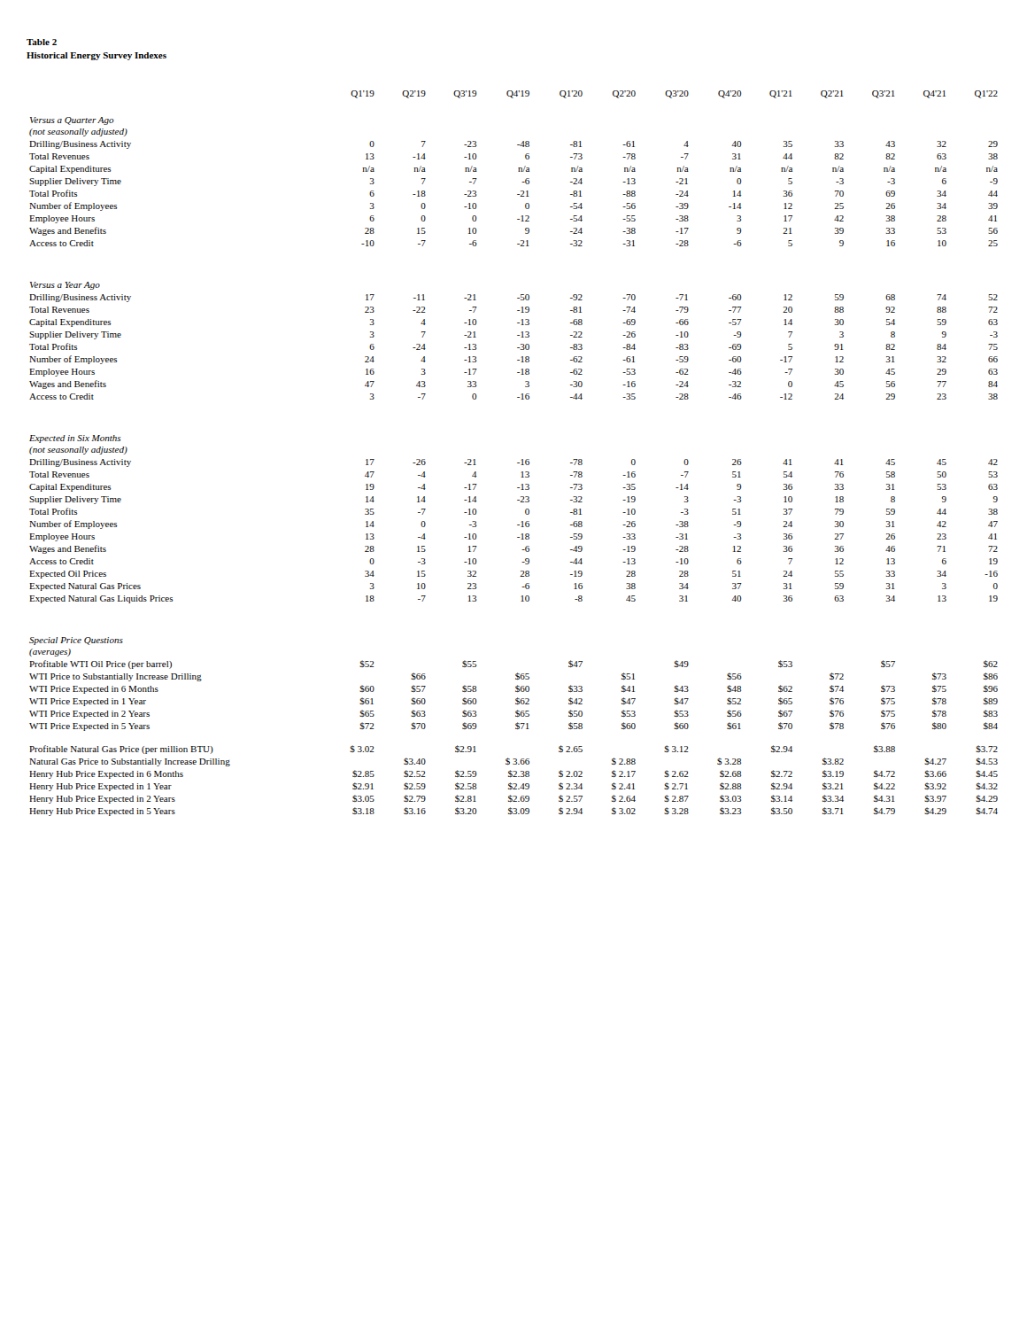Table 2
Historical Energy Survey Indexes
| | Q1'19 | Q2'19 | Q3'19 | Q4'19 | Q1'20 | Q2'20 | Q3'20 | Q4'20 | Q1'21 | Q2'21 | Q3'21 | Q4'21 | Q1'22 |
| --- | --- | --- | --- | --- | --- | --- | --- | --- | --- | --- | --- | --- | --- |
| Versus a Quarter Ago |
| (not seasonally adjusted) |
| Drilling/Business Activity | 0 | 7 | -23 | -48 | -81 | -61 | 4 | 40 | 35 | 33 | 43 | 32 | 29 |
| Total Revenues | 13 | -14 | -10 | 6 | -73 | -78 | -7 | 31 | 44 | 82 | 82 | 63 | 38 |
| Capital Expenditures | n/a | n/a | n/a | n/a | n/a | n/a | n/a | n/a | n/a | n/a | n/a | n/a | n/a |
| Supplier Delivery Time | 3 | 7 | -7 | -6 | -24 | -13 | -21 | 0 | 5 | -3 | -3 | 6 | -9 |
| Total Profits | 6 | -18 | -23 | -21 | -81 | -88 | -24 | 14 | 36 | 70 | 69 | 34 | 44 |
| Number of Employees | 3 | 0 | -10 | 0 | -54 | -56 | -39 | -14 | 12 | 25 | 26 | 34 | 39 |
| Employee Hours | 6 | 0 | 0 | -12 | -54 | -55 | -38 | 3 | 17 | 42 | 38 | 28 | 41 |
| Wages and Benefits | 28 | 15 | 10 | 9 | -24 | -38 | -17 | 9 | 21 | 39 | 33 | 53 | 56 |
| Access to Credit | -10 | -7 | -6 | -21 | -32 | -31 | -28 | -6 | 5 | 9 | 16 | 10 | 25 |
| Versus a Year Ago |
| Drilling/Business Activity | 17 | -11 | -21 | -50 | -92 | -70 | -71 | -60 | 12 | 59 | 68 | 74 | 52 |
| Total Revenues | 23 | -22 | -7 | -19 | -81 | -74 | -79 | -77 | 20 | 88 | 92 | 88 | 72 |
| Capital Expenditures | 3 | 4 | -10 | -13 | -68 | -69 | -66 | -57 | 14 | 30 | 54 | 59 | 63 |
| Supplier Delivery Time | 3 | 7 | -21 | -13 | -22 | -26 | -10 | -9 | 7 | 3 | 8 | 9 | -3 |
| Total Profits | 6 | -24 | -13 | -30 | -83 | -84 | -83 | -69 | 5 | 91 | 82 | 84 | 75 |
| Number of Employees | 24 | 4 | -13 | -18 | -62 | -61 | -59 | -60 | -17 | 12 | 31 | 32 | 66 |
| Employee Hours | 16 | 3 | -17 | -18 | -62 | -53 | -62 | -46 | -7 | 30 | 45 | 29 | 63 |
| Wages and Benefits | 47 | 43 | 33 | 3 | -30 | -16 | -24 | -32 | 0 | 45 | 56 | 77 | 84 |
| Access to Credit | 3 | -7 | 0 | -16 | -44 | -35 | -28 | -46 | -12 | 24 | 29 | 23 | 38 |
| Expected in Six Months |
| (not seasonally adjusted) |
| Drilling/Business Activity | 17 | -26 | -21 | -16 | -78 | 0 | 0 | 26 | 41 | 41 | 45 | 45 | 42 |
| Total Revenues | 47 | -4 | 4 | 13 | -78 | -16 | -7 | 51 | 54 | 76 | 58 | 50 | 53 |
| Capital Expenditures | 19 | -4 | -17 | -13 | -73 | -35 | -14 | 9 | 36 | 33 | 31 | 53 | 63 |
| Supplier Delivery Time | 14 | 14 | -14 | -23 | -32 | -19 | 3 | -3 | 10 | 18 | 8 | 9 | 9 |
| Total Profits | 35 | -7 | -10 | 0 | -81 | -10 | -3 | 51 | 37 | 79 | 59 | 44 | 38 |
| Number of Employees | 14 | 0 | -3 | -16 | -68 | -26 | -38 | -9 | 24 | 30 | 31 | 42 | 47 |
| Employee Hours | 13 | -4 | -10 | -18 | -59 | -33 | -31 | -3 | 36 | 27 | 26 | 23 | 41 |
| Wages and Benefits | 28 | 15 | 17 | -6 | -49 | -19 | -28 | 12 | 36 | 36 | 46 | 71 | 72 |
| Access to Credit | 0 | -3 | -10 | -9 | -44 | -13 | -10 | 6 | 7 | 12 | 13 | 6 | 19 |
| Expected Oil Prices | 34 | 15 | 32 | 28 | -19 | 28 | 28 | 51 | 24 | 55 | 33 | 34 | -16 |
| Expected Natural Gas Prices | 3 | 10 | 23 | -6 | 16 | 38 | 34 | 37 | 31 | 59 | 31 | 3 | 0 |
| Expected Natural Gas Liquids Prices | 18 | -7 | 13 | 10 | -8 | 45 | 31 | 40 | 36 | 63 | 34 | 13 | 19 |
| Special Price Questions |
| (averages) |
| Profitable WTI Oil Price (per barrel) | $52 | | $55 | | $47 | | $49 | | $53 | | $57 | | $62 |
| WTI Price to Substantially Increase Drilling | | $66 | | $65 | | $51 | | $56 | | $72 | | $73 | $86 |
| WTI Price Expected in 6 Months | $60 | $57 | $58 | $60 | $33 | $41 | $43 | $48 | $62 | $74 | $73 | $75 | $96 |
| WTI Price Expected in 1 Year | $61 | $60 | $60 | $62 | $42 | $47 | $47 | $52 | $65 | $76 | $75 | $78 | $89 |
| WTI Price Expected in 2 Years | $65 | $63 | $63 | $65 | $50 | $53 | $53 | $56 | $67 | $76 | $75 | $78 | $83 |
| WTI Price Expected in 5 Years | $72 | $70 | $69 | $71 | $58 | $60 | $60 | $61 | $70 | $78 | $76 | $80 | $84 |
| Profitable Natural Gas Price (per million BTU) | $ 3.02 | | $2.91 | | $ 2.65 | | $ 3.12 | | $2.94 | | $3.88 | | $3.72 |
| Natural Gas Price to Substantially Increase Drilling | | $3.40 | | $ 3.66 | | $ 2.88 | | $ 3.28 | | $3.82 | | $4.27 | $4.53 |
| Henry Hub Price Expected in 6 Months | $2.85 | $2.52 | $2.59 | $2.38 | $ 2.02 | $ 2.17 | $ 2.62 | $2.68 | $2.72 | $3.19 | $4.72 | $3.66 | $4.45 |
| Henry Hub Price Expected in 1 Year | $2.91 | $2.59 | $2.58 | $2.49 | $ 2.34 | $ 2.41 | $ 2.71 | $2.88 | $2.94 | $3.21 | $4.22 | $3.92 | $4.32 |
| Henry Hub Price Expected in 2 Years | $3.05 | $2.79 | $2.81 | $2.69 | $ 2.57 | $ 2.64 | $ 2.87 | $3.03 | $3.14 | $3.34 | $4.31 | $3.97 | $4.29 |
| Henry Hub Price Expected in 5 Years | $3.18 | $3.16 | $3.20 | $3.09 | $ 2.94 | $ 3.02 | $ 3.28 | $3.23 | $3.50 | $3.71 | $4.79 | $4.29 | $4.74 |